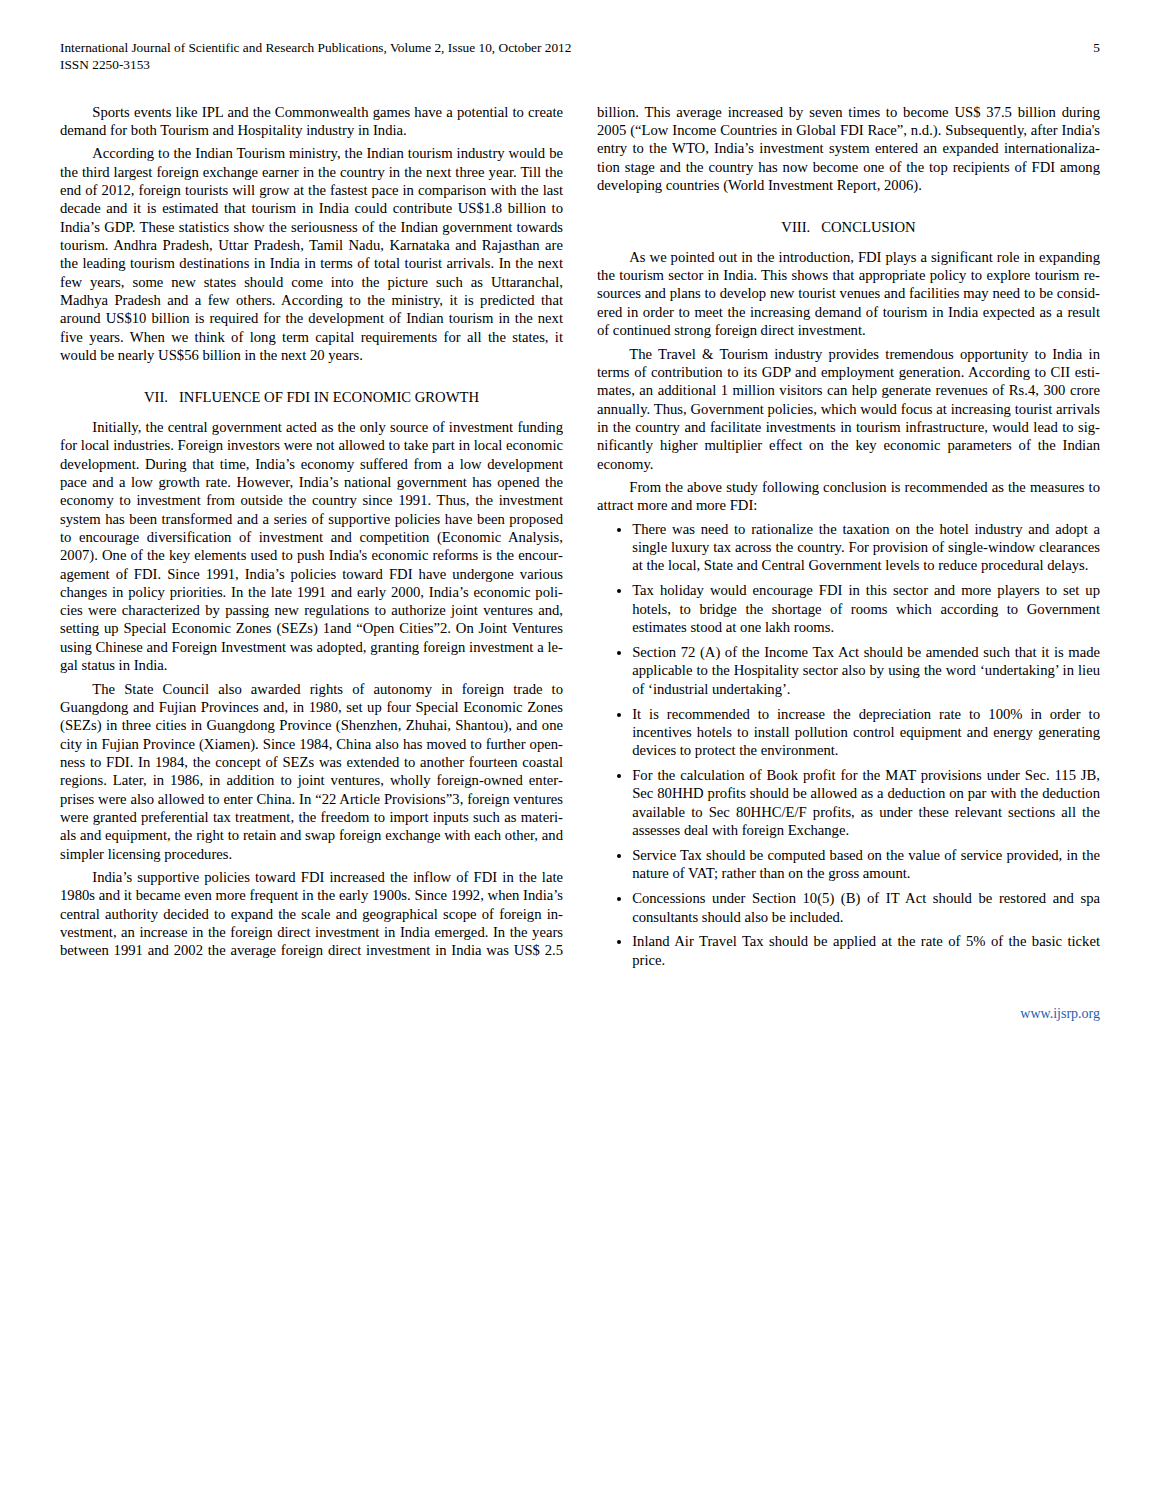International Journal of Scientific and Research Publications, Volume 2, Issue 10, October 2012 ISSN 2250-3153 5
Sports events like IPL and the Commonwealth games have a potential to create demand for both Tourism and Hospitality industry in India.
According to the Indian Tourism ministry, the Indian tourism industry would be the third largest foreign exchange earner in the country in the next three year. Till the end of 2012, foreign tourists will grow at the fastest pace in comparison with the last decade and it is estimated that tourism in India could contribute US$1.8 billion to India’s GDP. These statistics show the seriousness of the Indian government towards tourism. Andhra Pradesh, Uttar Pradesh, Tamil Nadu, Karnataka and Rajasthan are the leading tourism destinations in India in terms of total tourist arrivals. In the next few years, some new states should come into the picture such as Uttaranchal, Madhya Pradesh and a few others. According to the ministry, it is predicted that around US$10 billion is required for the development of Indian tourism in the next five years. When we think of long term capital requirements for all the states, it would be nearly US$56 billion in the next 20 years.
VII. Influence of FDI in Economic Growth
Initially, the central government acted as the only source of investment funding for local industries. Foreign investors were not allowed to take part in local economic development. During that time, India’s economy suffered from a low development pace and a low growth rate. However, India’s national government has opened the economy to investment from outside the country since 1991. Thus, the investment system has been transformed and a series of supportive policies have been proposed to encourage diversification of investment and competition (Economic Analysis, 2007). One of the key elements used to push India's economic reforms is the encouragement of FDI. Since 1991, India’s policies toward FDI have undergone various changes in policy priorities. In the late 1991 and early 2000, India’s economic policies were characterized by passing new regulations to authorize joint ventures and, setting up Special Economic Zones (SEZs) 1and “Open Cities”2. On Joint Ventures using Chinese and Foreign Investment was adopted, granting foreign investment a legal status in India.
The State Council also awarded rights of autonomy in foreign trade to Guangdong and Fujian Provinces and, in 1980, set up four Special Economic Zones (SEZs) in three cities in Guangdong Province (Shenzhen, Zhuhai, Shantou), and one city in Fujian Province (Xiamen). Since 1984, China also has moved to further openness to FDI. In 1984, the concept of SEZs was extended to another fourteen coastal regions. Later, in 1986, in addition to joint ventures, wholly foreign-owned enterprises were also allowed to enter China. In “22 Article Provisions”3, foreign ventures were granted preferential tax treatment, the freedom to import inputs such as materials and equipment, the right to retain and swap foreign exchange with each other, and simpler licensing procedures.
India’s supportive policies toward FDI increased the inflow of FDI in the late 1980s and it became even more frequent in the early 1900s. Since 1992, when India’s central authority decided to expand the scale and geographical scope of foreign investment, an increase in the foreign direct investment in India emerged. In the years between 1991 and 2002 the average foreign direct investment in India was US$ 2.5 billion. This average increased by seven times to become US$ 37.5 billion during 2005 (“Low Income Countries in Global FDI Race”, n.d.). Subsequently, after India's entry to the WTO, India’s investment system entered an expanded internationalization stage and the country has now become one of the top recipients of FDI among developing countries (World Investment Report, 2006).
VIII. Conclusion
As we pointed out in the introduction, FDI plays a significant role in expanding the tourism sector in India. This shows that appropriate policy to explore tourism resources and plans to develop new tourist venues and facilities may need to be considered in order to meet the increasing demand of tourism in India expected as a result of continued strong foreign direct investment.
The Travel & Tourism industry provides tremendous opportunity to India in terms of contribution to its GDP and employment generation. According to CII estimates, an additional 1 million visitors can help generate revenues of Rs.4, 300 crore annually. Thus, Government policies, which would focus at increasing tourist arrivals in the country and facilitate investments in tourism infrastructure, would lead to significantly higher multiplier effect on the key economic parameters of the Indian economy.
From the above study following conclusion is recommended as the measures to attract more and more FDI:
There was need to rationalize the taxation on the hotel industry and adopt a single luxury tax across the country. For provision of single-window clearances at the local, State and Central Government levels to reduce procedural delays.
Tax holiday would encourage FDI in this sector and more players to set up hotels, to bridge the shortage of rooms which according to Government estimates stood at one lakh rooms.
Section 72 (A) of the Income Tax Act should be amended such that it is made applicable to the Hospitality sector also by using the word ‘undertaking’ in lieu of ‘industrial undertaking’.
It is recommended to increase the depreciation rate to 100% in order to incentives hotels to install pollution control equipment and energy generating devices to protect the environment.
For the calculation of Book profit for the MAT provisions under Sec. 115 JB, Sec 80HHD profits should be allowed as a deduction on par with the deduction available to Sec 80HHC/E/F profits, as under these relevant sections all the assesses deal with foreign Exchange.
Service Tax should be computed based on the value of service provided, in the nature of VAT; rather than on the gross amount.
Concessions under Section 10(5) (B) of IT Act should be restored and spa consultants should also be included.
Inland Air Travel Tax should be applied at the rate of 5% of the basic ticket price.
www.ijsrp.org